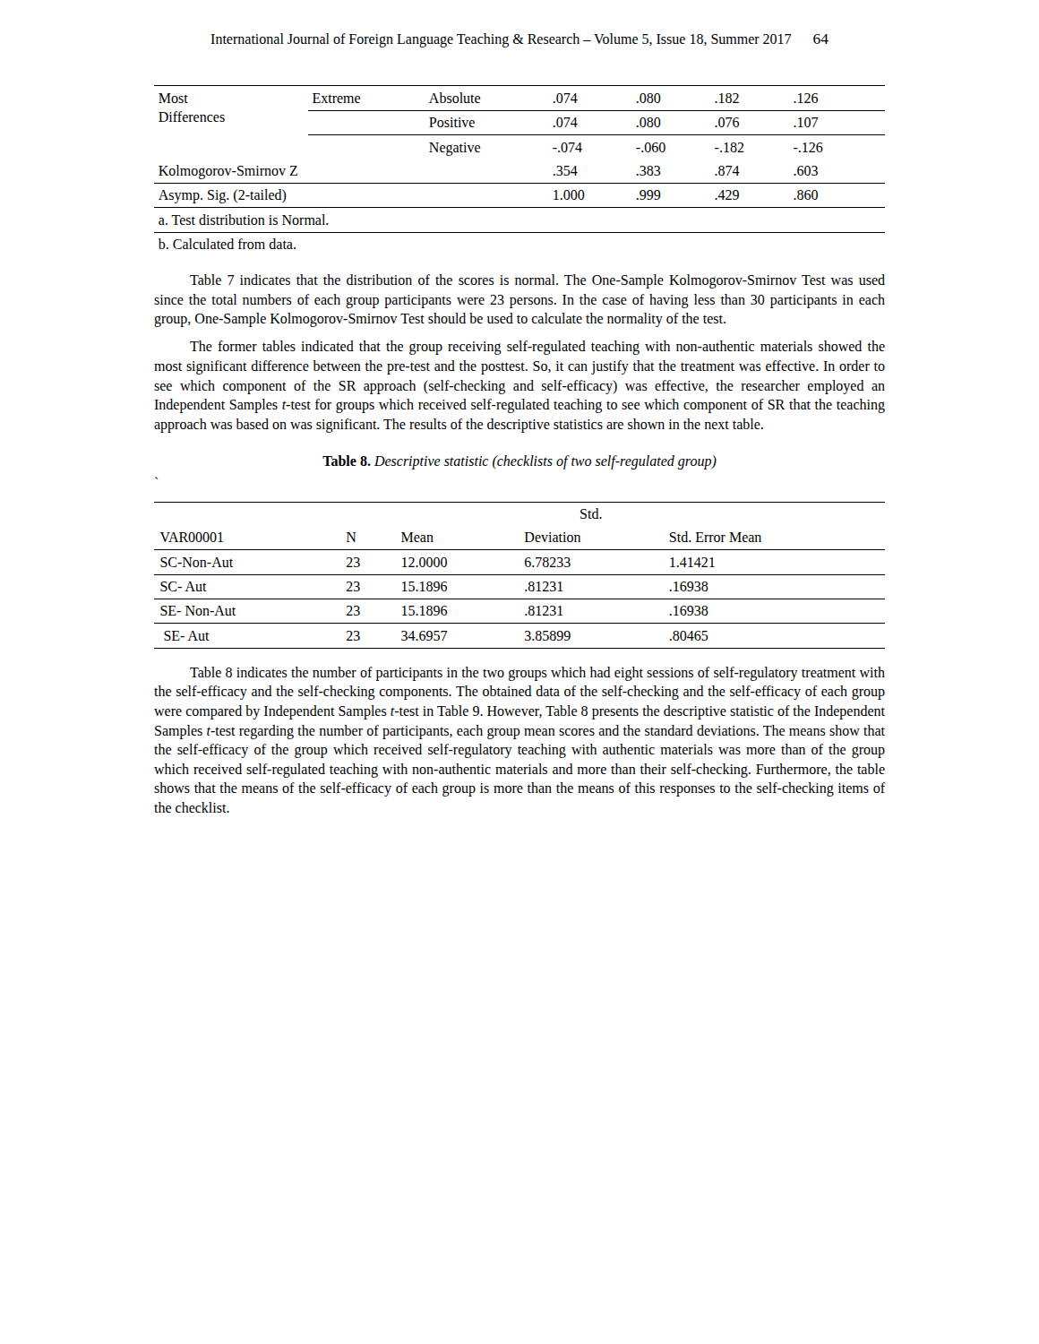International Journal of Foreign Language Teaching & Research – Volume 5, Issue 18, Summer 2017 64
| Most Differences | Extreme | Absolute | .074 | .080 | .182 | .126 | |
| | Positive | .074 | .080 | .076 | .107 | |
| | Negative | -.074 | -.060 | -.182 | -.126 | |
| Kolmogorov-Smirnov Z | .354 | .383 | .874 | .603 | |
| Asymp. Sig. (2-tailed) | 1.000 | .999 | .429 | .860 | |
| a. Test distribution is Normal. |
| b. Calculated from data. |
Table 7 indicates that the distribution of the scores is normal. The One-Sample Kolmogorov-Smirnov Test was used since the total numbers of each group participants were 23 persons. In the case of having less than 30 participants in each group, One-Sample Kolmogorov-Smirnov Test should be used to calculate the normality of the test.
The former tables indicated that the group receiving self-regulated teaching with non-authentic materials showed the most significant difference between the pre-test and the posttest. So, it can justify that the treatment was effective. In order to see which component of the SR approach (self-checking and self-efficacy) was effective, the researcher employed an Independent Samples t-test for groups which received self-regulated teaching to see which component of SR that the teaching approach was based on was significant. The results of the descriptive statistics are shown in the next table.
Table 8. Descriptive statistic (checklists of two self-regulated group)
`
| | | | Std. | |
| VAR00001 | N | Mean | Deviation | Std. Error Mean |
| SC-Non-Aut | 23 | 12.0000 | 6.78233 | 1.41421 |
| SC- Aut | 23 | 15.1896 | .81231 | .16938 |
| SE- Non-Aut | 23 | 15.1896 | .81231 | .16938 |
| SE- Aut | 23 | 34.6957 | 3.85899 | .80465 |
Table 8 indicates the number of participants in the two groups which had eight sessions of self-regulatory treatment with the self-efficacy and the self-checking components. The obtained data of the self-checking and the self-efficacy of each group were compared by Independent Samples t-test in Table 9. However, Table 8 presents the descriptive statistic of the Independent Samples t-test regarding the number of participants, each group mean scores and the standard deviations. The means show that the self-efficacy of the group which received self-regulatory teaching with authentic materials was more than of the group which received self-regulated teaching with non-authentic materials and more than their self-checking. Furthermore, the table shows that the means of the self-efficacy of each group is more than the means of this responses to the self-checking items of the checklist.